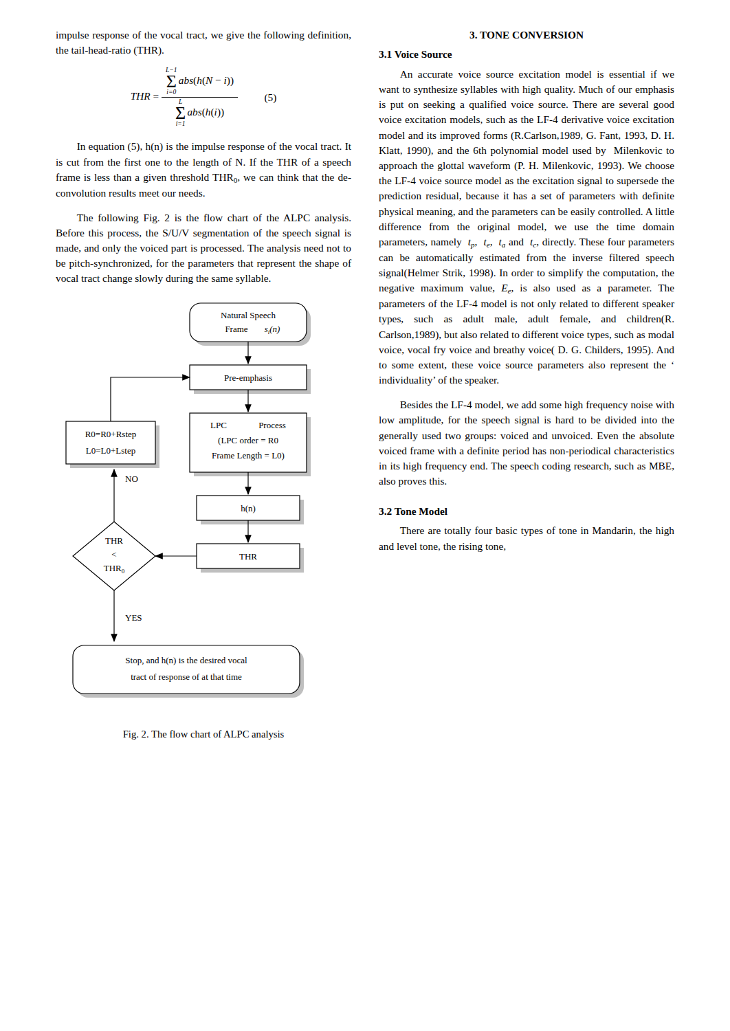impulse response of the vocal tract, we give the following definition, the tail-head-ratio (THR).
THR = L−1 Σi=0 abs(h(N − i)) LΣi=1 abs(h(i)) (5)
In equation (5), h(n) is the impulse response of the vocal tract. It is cut from the first one to the length of N. If the THR of a speech frame is less than a given threshold THR0, we can think that the de-convolution results meet our needs.
The following Fig. 2 is the flow chart of the ALPC analysis. Before this process, the S/U/V segmentation of the speech signal is made, and only the voiced part is processed. The analysis need not to be pitch-synchronized, for the parameters that represent the shape of vocal tract change slowly during the same syllable.
Natural Speech Frame si(n) Pre-emphasis LPC Process (LPC order = R0 Frame Length = L0) h(n) THR THR < THR0 R0=R0+Rstep L0=L0+Lstep NO YES Stop, and h(n) is the desired vocal tract of response of at that time
Fig. 2. The flow chart of ALPC analysis
3. TONE CONVERSION
3.1 Voice Source
An accurate voice source excitation model is essential if we want to synthesize syllables with high quality. Much of our emphasis is put on seeking a qualified voice source. There are several good voice excitation models, such as the LF-4 derivative voice excitation model and its improved forms (R.Carlson,1989, G. Fant, 1993, D. H. Klatt, 1990), and the 6th polynomial model used by Milenkovic to approach the glottal waveform (P. H. Milenkovic, 1993). We choose the LF-4 voice source model as the excitation signal to supersede the prediction residual, because it has a set of parameters with definite physical meaning, and the parameters can be easily controlled. A little difference from the original model, we use the time domain parameters, namely tp, te, ta and tc, directly. These four parameters can be automatically estimated from the inverse filtered speech signal(Helmer Strik, 1998). In order to simplify the computation, the negative maximum value, Ee, is also used as a parameter. The parameters of the LF-4 model is not only related to different speaker types, such as adult male, adult female, and children(R. Carlson,1989), but also related to different voice types, such as modal voice, vocal fry voice and breathy voice( D. G. Childers, 1995). And to some extent, these voice source parameters also represent the ‘ individuality’ of the speaker.
Besides the LF-4 model, we add some high frequency noise with low amplitude, for the speech signal is hard to be divided into the generally used two groups: voiced and unvoiced. Even the absolute voiced frame with a definite period has non-periodical characteristics in its high frequency end. The speech coding research, such as MBE, also proves this.
3.2 Tone Model
There are totally four basic types of tone in Mandarin, the high and level tone, the rising tone,